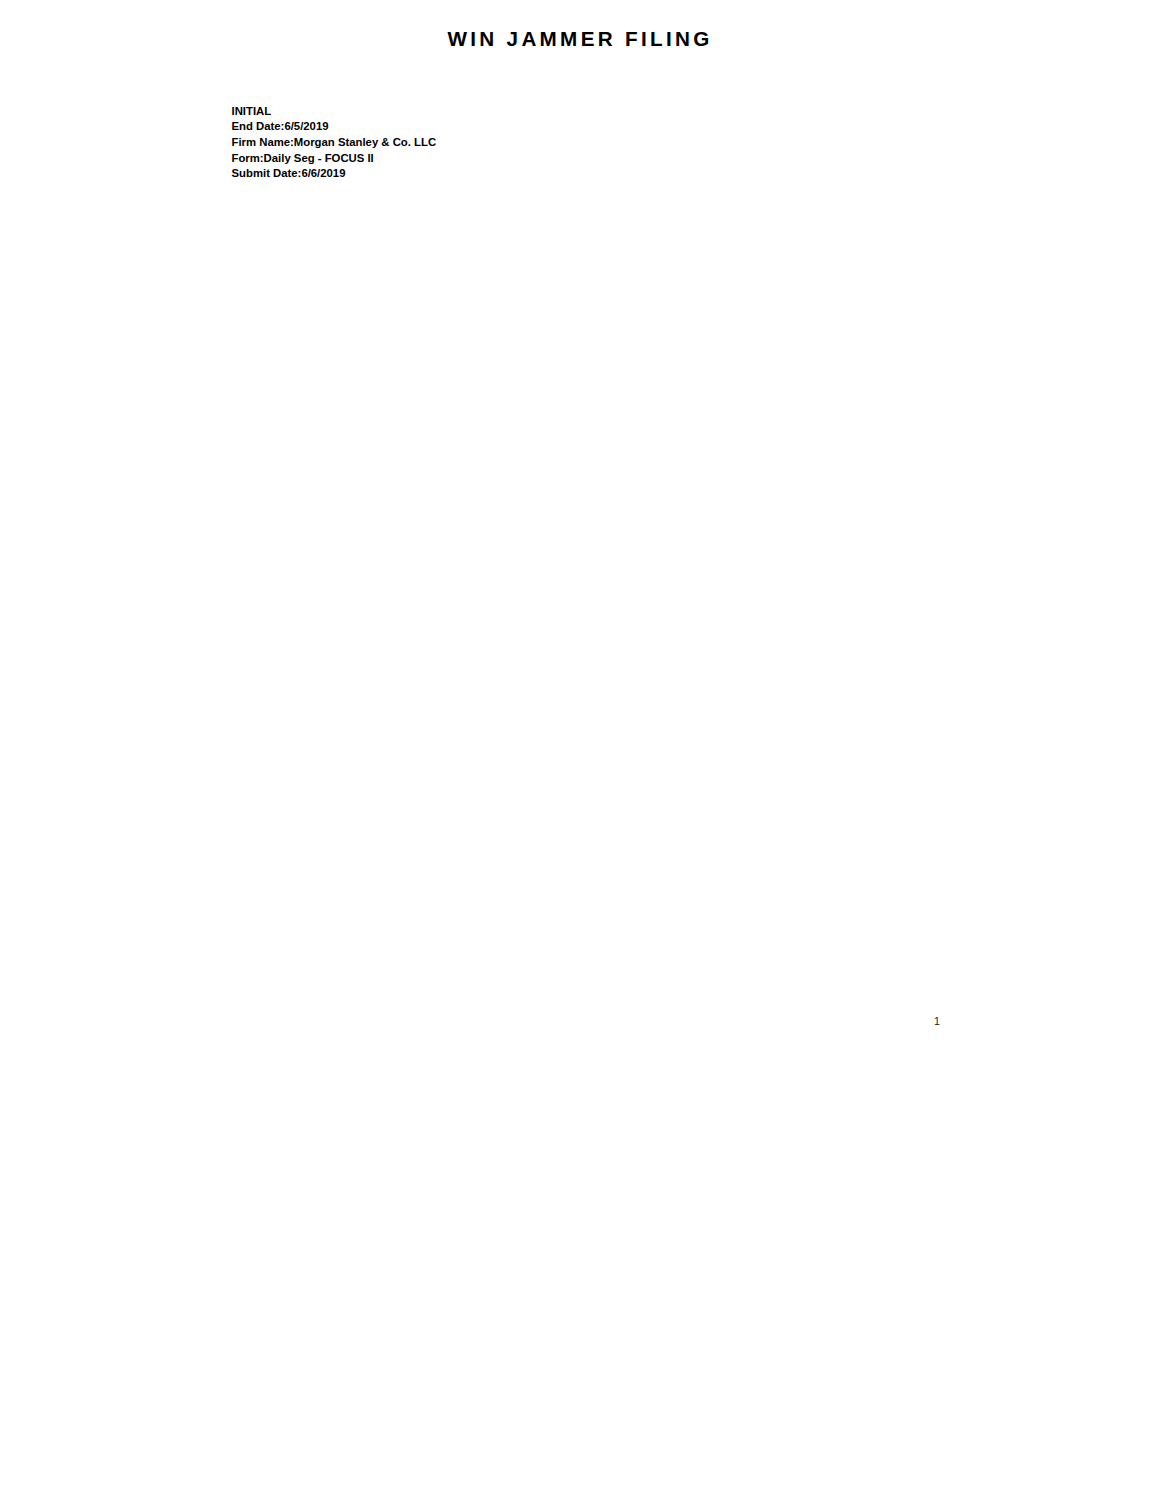WIN JAMMER FILING
INITIAL
End Date:6/5/2019
Firm Name:Morgan Stanley & Co. LLC
Form:Daily Seg - FOCUS II
Submit Date:6/6/2019
1